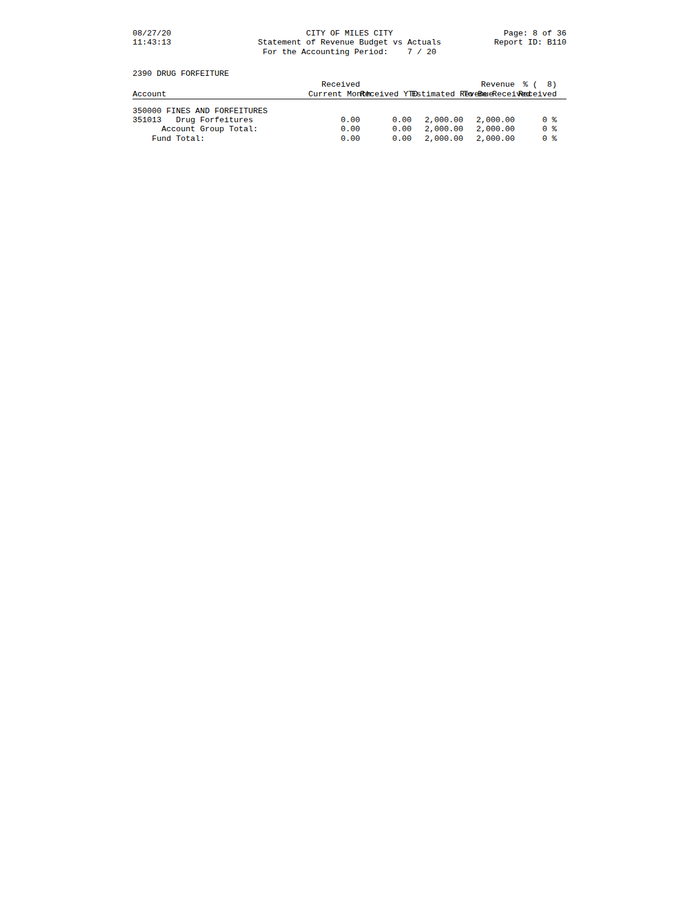08/27/20 11:43:13
CITY OF MILES CITY Statement of Revenue Budget vs Actuals For the Accounting Period: 7 / 20
Page: 8 of 36 Report ID: B110
2390 DRUG FORFEITURE
| | Received | | | Revenue | % ( 8) |
| --- | --- | --- | --- | --- | --- |
| Account | Current Month | Received YTD | Estimated Revenue | To Be Received | Received |
| 350000 FINES AND FORFEITURES | | | | | |
| 351013 Drug Forfeitures | 0.00 | 0.00 | 2,000.00 | 2,000.00 | 0 % |
| Account Group Total: | 0.00 | 0.00 | 2,000.00 | 2,000.00 | 0 % |
| Fund Total: | 0.00 | 0.00 | 2,000.00 | 2,000.00 | 0 % |